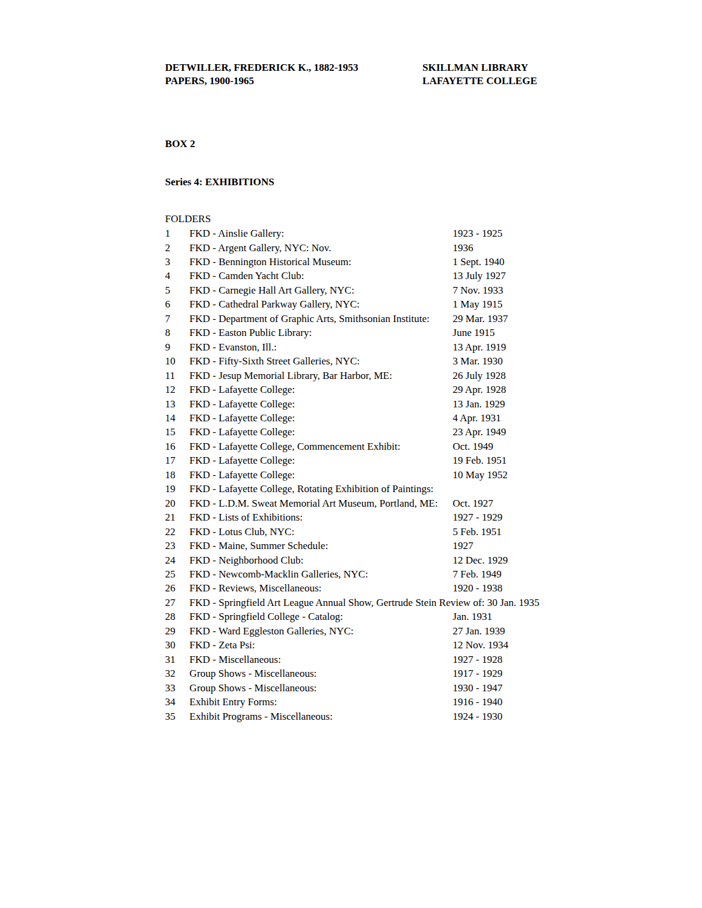| DETWILLER, FREDERICK K., 1882-1953 | SKILLMAN LIBRARY |
| PAPERS, 1900-1965 | LAFAYETTE COLLEGE |
BOX 2
Series 4: EXHIBITIONS
FOLDERS
| 1 | FKD - Ainslie Gallery: | 1923 - 1925 |
| 2 | FKD - Argent Gallery, NYC: Nov. | 1936 |
| 3 | FKD - Bennington Historical Museum: | 1 Sept. 1940 |
| 4 | FKD - Camden Yacht Club: | 13 July 1927 |
| 5 | FKD - Carnegie Hall Art Gallery, NYC: | 7 Nov. 1933 |
| 6 | FKD - Cathedral Parkway Gallery, NYC: | 1 May 1915 |
| 7 | FKD - Department of Graphic Arts, Smithsonian Institute: | 29 Mar. 1937 |
| 8 | FKD - Easton Public Library: | June 1915 |
| 9 | FKD - Evanston, Ill.: | 13 Apr. 1919 |
| 10 | FKD - Fifty-Sixth Street Galleries, NYC: | 3 Mar. 1930 |
| 11 | FKD - Jesup Memorial Library, Bar Harbor, ME: | 26 July 1928 |
| 12 | FKD - Lafayette College: | 29 Apr. 1928 |
| 13 | FKD - Lafayette College: | 13 Jan. 1929 |
| 14 | FKD - Lafayette College: | 4 Apr. 1931 |
| 15 | FKD - Lafayette College: | 23 Apr. 1949 |
| 16 | FKD - Lafayette College, Commencement Exhibit: | Oct. 1949 |
| 17 | FKD - Lafayette College: | 19 Feb. 1951 |
| 18 | FKD - Lafayette College: | 10 May 1952 |
| 19 | FKD - Lafayette College, Rotating Exhibition of Paintings: | |
| 20 | FKD - L.D.M. Sweat Memorial Art Museum, Portland, ME: | Oct. 1927 |
| 21 | FKD - Lists of Exhibitions: | 1927 - 1929 |
| 22 | FKD - Lotus Club, NYC: | 5 Feb. 1951 |
| 23 | FKD - Maine, Summer Schedule: | 1927 |
| 24 | FKD - Neighborhood Club: | 12 Dec. 1929 |
| 25 | FKD - Newcomb-Macklin Galleries, NYC: | 7 Feb. 1949 |
| 26 | FKD - Reviews, Miscellaneous: | 1920 - 1938 |
| 27 | FKD - Springfield Art League Annual Show, Gertrude Stein Review of: 30 Jan. 1935 |
| 28 | FKD - Springfield College - Catalog: | Jan. 1931 |
| 29 | FKD - Ward Eggleston Galleries, NYC: | 27 Jan. 1939 |
| 30 | FKD - Zeta Psi: | 12 Nov. 1934 |
| 31 | FKD - Miscellaneous: | 1927 - 1928 |
| 32 | Group Shows - Miscellaneous: | 1917 - 1929 |
| 33 | Group Shows - Miscellaneous: | 1930 - 1947 |
| 34 | Exhibit Entry Forms: | 1916 - 1940 |
| 35 | Exhibit Programs - Miscellaneous: | 1924 - 1930 |